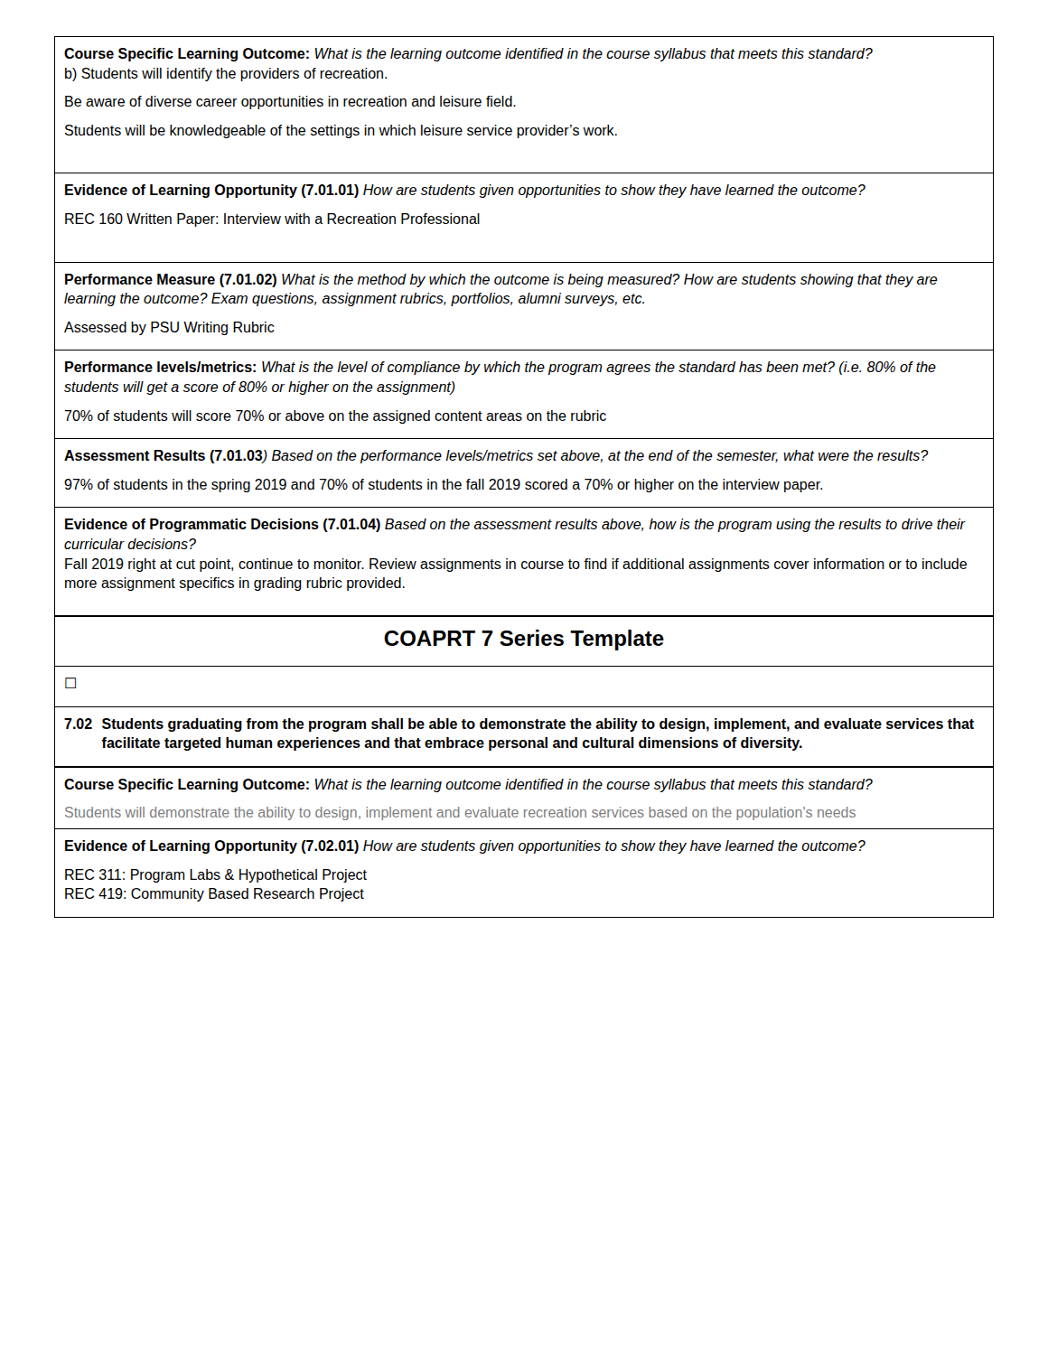| Course Specific Learning Outcome: What is the learning outcome identified in the course syllabus that meets this standard? b) Students will identify the providers of recreation. Be aware of diverse career opportunities in recreation and leisure field. Students will be knowledgeable of the settings in which leisure service provider’s work. |
| Evidence of Learning Opportunity (7.01.01) How are students given opportunities to show they have learned the outcome? REC 160 Written Paper: Interview with a Recreation Professional |
| Performance Measure (7.01.02) What is the method by which the outcome is being measured? How are students showing that they are learning the outcome? Exam questions, assignment rubrics, portfolios, alumni surveys, etc. Assessed by PSU Writing Rubric |
| Performance levels/metrics: What is the level of compliance by which the program agrees the standard has been met? (i.e. 80% of the students will get a score of 80% or higher on the assignment) 70% of students will score 70% or above on the assigned content areas on the rubric |
| Assessment Results (7.01.03 ) Based on the performance levels/metrics set above, at the end of the semester, what were the results? 97% of students in the spring 2019 and 70% of students in the fall 2019 scored a 70% or higher on the interview paper. |
| Evidence of Programmatic Decisions (7.01.04) Based on the assessment results above, how is the program using the results to drive their curricular decisions? Fall 2019 right at cut point, continue to monitor. Review assignments in course to find if additional assignments cover information or to include more assignment specifics in grading rubric provided. |
| COAPRT 7 Series Template |
| ☐ |
| 7.02 Students graduating from the program shall be able to demonstrate the ability to design, implement, and evaluate services that facilitate targeted human experiences and that embrace personal and cultural dimensions of diversity. |
| Course Specific Learning Outcome: What is the learning outcome identified in the course syllabus that meets this standard? Students will demonstrate the ability to design, implement and evaluate recreation services based on the population's needs |
| Evidence of Learning Opportunity (7.02.01) How are students given opportunities to show they have learned the outcome? REC 311: Program Labs & Hypothetical Project REC 419: Community Based Research Project |